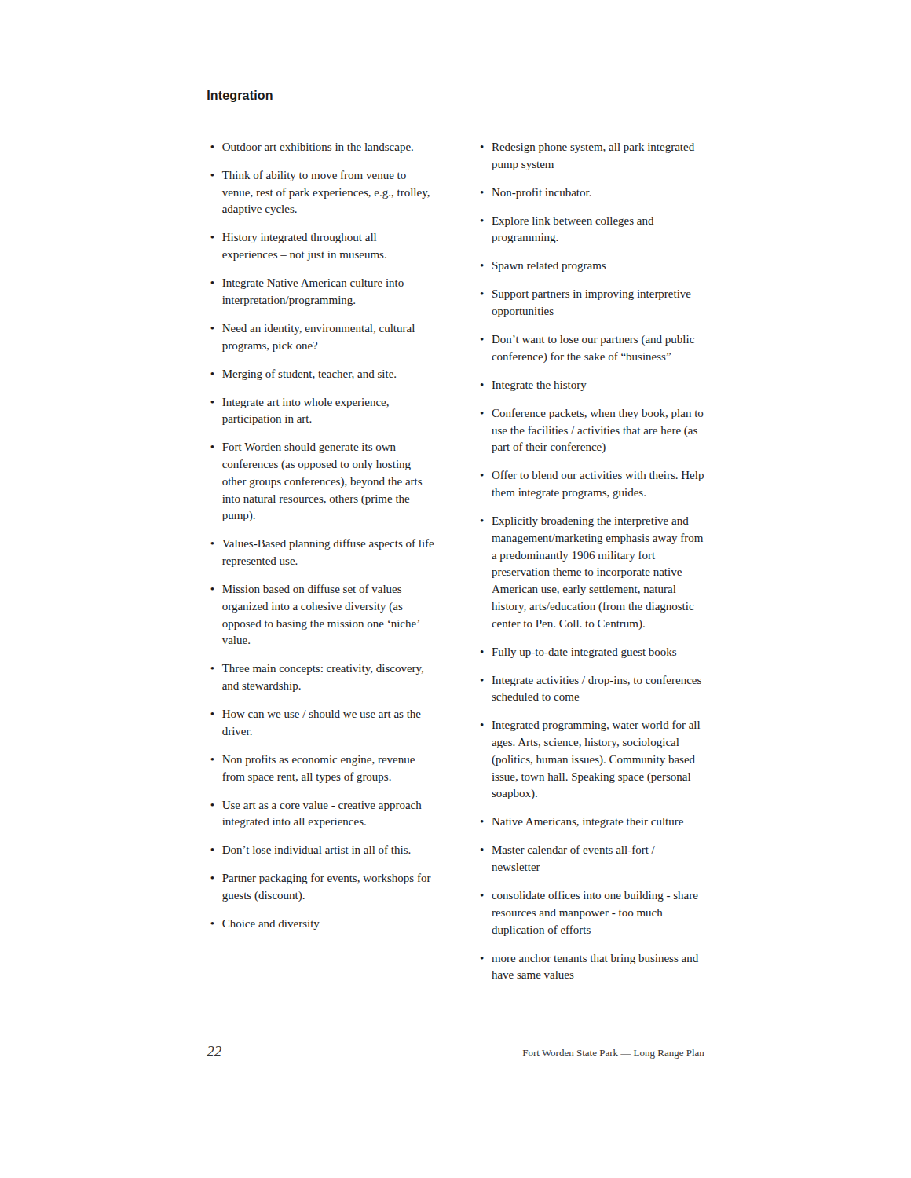Integration
Outdoor art exhibitions in the landscape.
Think of ability to move from venue to venue, rest of park experiences, e.g., trolley, adaptive cycles.
History integrated throughout all experiences – not just in museums.
Integrate Native American culture into interpretation/programming.
Need an identity, environmental, cultural programs, pick one?
Merging of student, teacher, and site.
Integrate art into whole experience, participation in art.
Fort Worden should generate its own conferences (as opposed to only hosting other groups conferences), beyond the arts into natural resources, others (prime the pump).
Values-Based planning diffuse aspects of life represented use.
Mission based on diffuse set of values organized into a cohesive diversity (as opposed to basing the mission one ‘niche’ value.
Three main concepts: creativity, discovery, and stewardship.
How can we use / should we use art as the driver.
Non profits as economic engine, revenue from space rent, all types of groups.
Use art as a core value - creative approach integrated into all experiences.
Don’t lose individual artist in all of this.
Partner packaging for events, workshops for guests (discount).
Choice and diversity
Redesign phone system, all park integrated pump system
Non-profit incubator.
Explore link between colleges and programming.
Spawn related programs
Support partners in improving interpretive opportunities
Don’t want to lose our partners (and public conference) for the sake of “business”
Integrate the history
Conference packets, when they book, plan to use the facilities / activities that are here (as part of their conference)
Offer to blend our activities with theirs. Help them integrate programs, guides.
Explicitly broadening the interpretive and management/marketing emphasis away from a predominantly 1906 military fort preservation theme to incorporate native American use, early settlement, natural history, arts/education (from the diagnostic center to Pen. Coll. to Centrum).
Fully up-to-date integrated guest books
Integrate activities / drop-ins, to conferences scheduled to come
Integrated programming, water world for all ages. Arts, science, history, sociological (politics, human issues). Community based issue, town hall. Speaking space (personal soapbox).
Native Americans, integrate their culture
Master calendar of events all-fort / newsletter
consolidate offices into one building - share resources and manpower - too much duplication of efforts
more anchor tenants that bring business and have same values
22
Fort Worden State Park — Long Range Plan